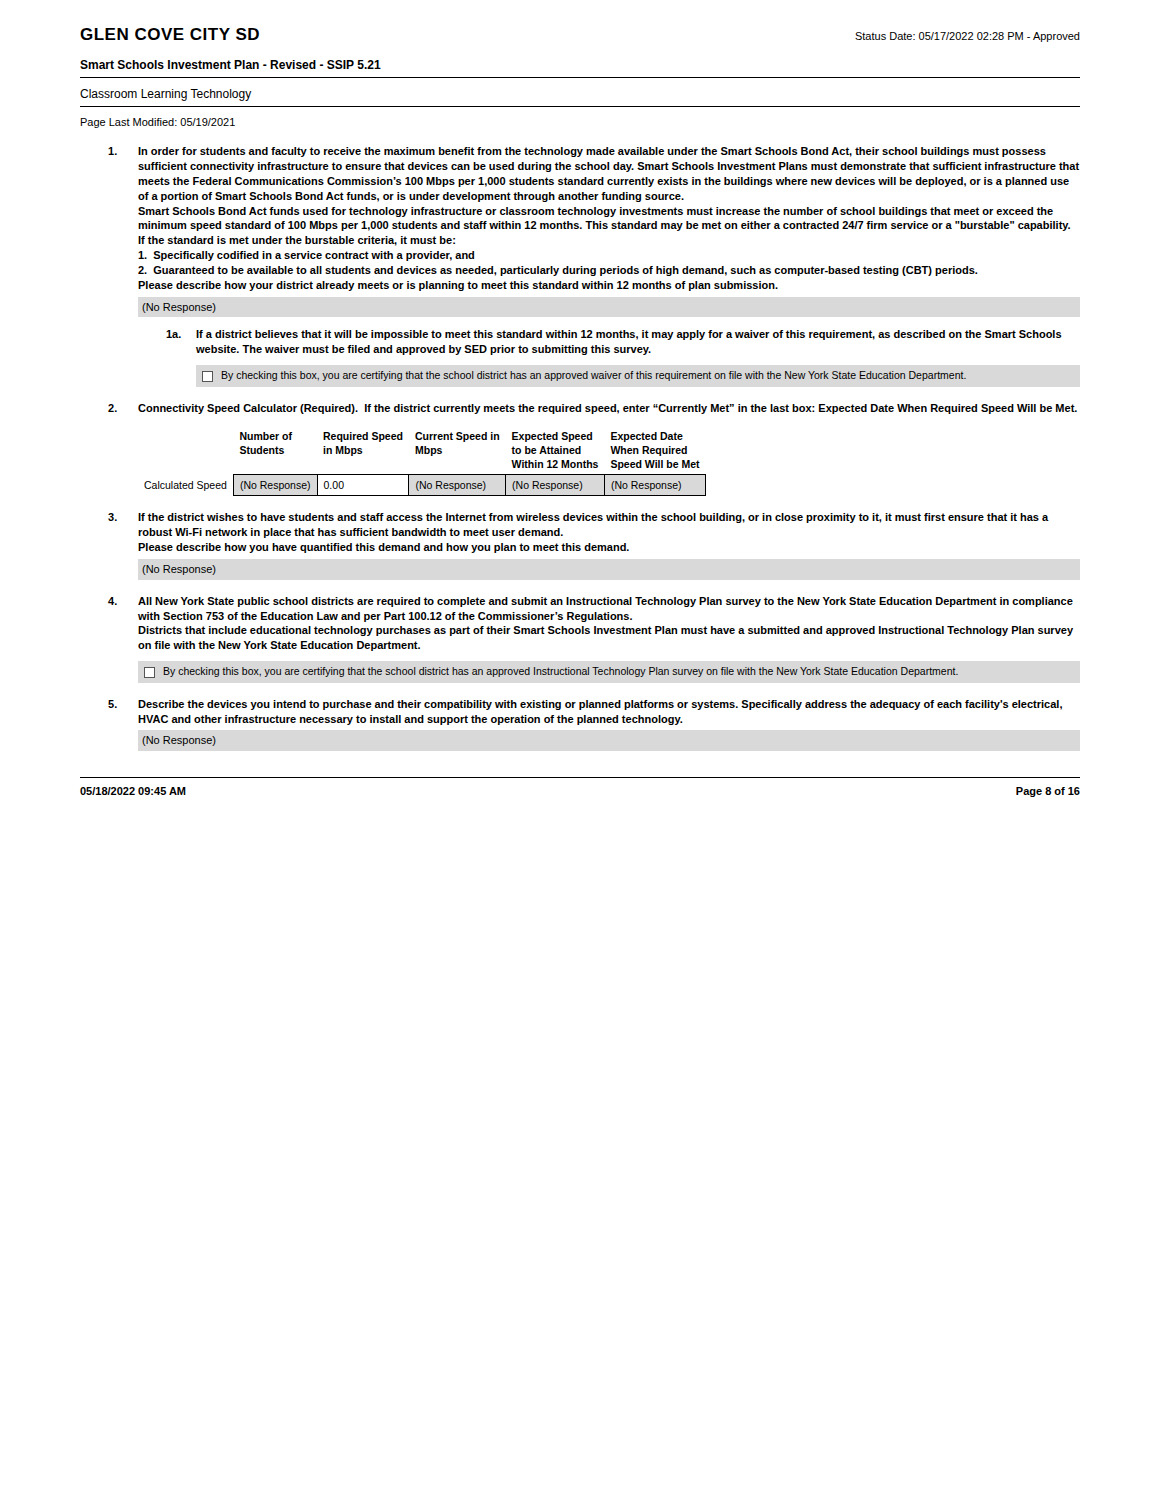GLEN COVE CITY SD
Status Date: 05/17/2022 02:28 PM - Approved
Smart Schools Investment Plan - Revised - SSIP 5.21
Classroom Learning Technology
Page Last Modified: 05/19/2021
In order for students and faculty to receive the maximum benefit from the technology made available under the Smart Schools Bond Act, their school buildings must possess sufficient connectivity infrastructure to ensure that devices can be used during the school day. Smart Schools Investment Plans must demonstrate that sufficient infrastructure that meets the Federal Communications Commission’s 100 Mbps per 1,000 students standard currently exists in the buildings where new devices will be deployed, or is a planned use of a portion of Smart Schools Bond Act funds, or is under development through another funding source.
Smart Schools Bond Act funds used for technology infrastructure or classroom technology investments must increase the number of school buildings that meet or exceed the minimum speed standard of 100 Mbps per 1,000 students and staff within 12 months. This standard may be met on either a contracted 24/7 firm service or a "burstable" capability. If the standard is met under the burstable criteria, it must be:
1. Specifically codified in a service contract with a provider, and
2. Guaranteed to be available to all students and devices as needed, particularly during periods of high demand, such as computer-based testing (CBT) periods.
Please describe how your district already meets or is planning to meet this standard within 12 months of plan submission.
(No Response)
1a.
If a district believes that it will be impossible to meet this standard within 12 months, it may apply for a waiver of this requirement, as described on the Smart Schools website. The waiver must be filed and approved by SED prior to submitting this survey.
By checking this box, you are certifying that the school district has an approved waiver of this requirement on file with the New York State Education Department.
Connectivity Speed Calculator (Required). If the district currently meets the required speed, enter “Currently Met” in the last box: Expected Date When Required Speed Will be Met.
| | Number of Students | Required Speed in Mbps | Current Speed in Mbps | Expected Speed to be Attained Within 12 Months | Expected Date When Required Speed Will be Met |
| --- | --- | --- | --- | --- | --- |
| Calculated Speed | (No Response) | 0.00 | (No Response) | (No Response) | (No Response) |
If the district wishes to have students and staff access the Internet from wireless devices within the school building, or in close proximity to it, it must first ensure that it has a robust Wi-Fi network in place that has sufficient bandwidth to meet user demand.
Please describe how you have quantified this demand and how you plan to meet this demand.
(No Response)
All New York State public school districts are required to complete and submit an Instructional Technology Plan survey to the New York State Education Department in compliance with Section 753 of the Education Law and per Part 100.12 of the Commissioner’s Regulations.
Districts that include educational technology purchases as part of their Smart Schools Investment Plan must have a submitted and approved Instructional Technology Plan survey on file with the New York State Education Department.
By checking this box, you are certifying that the school district has an approved Instructional Technology Plan survey on file with the New York State Education Department.
Describe the devices you intend to purchase and their compatibility with existing or planned platforms or systems. Specifically address the adequacy of each facility's electrical, HVAC and other infrastructure necessary to install and support the operation of the planned technology.
(No Response)
05/18/2022 09:45 AM
Page 8 of 16